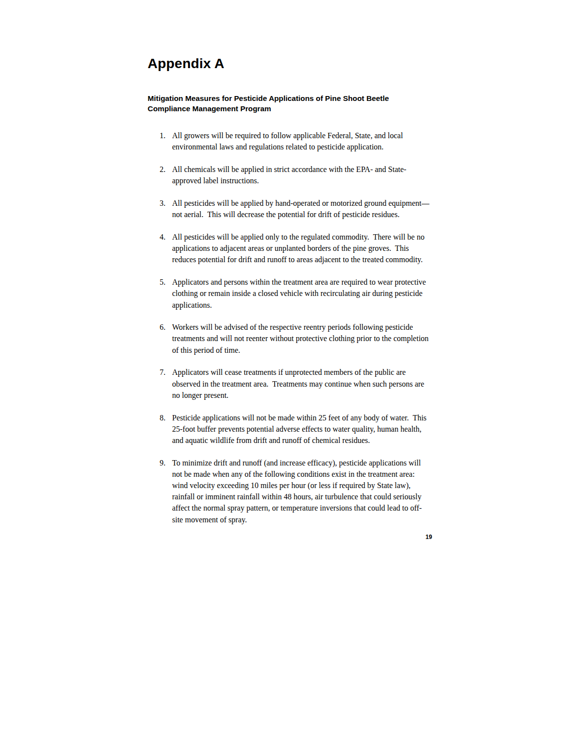Appendix A
Mitigation Measures for Pesticide Applications of Pine Shoot Beetle Compliance Management Program
All growers will be required to follow applicable Federal, State, and local environmental laws and regulations related to pesticide application.
All chemicals will be applied in strict accordance with the EPA- and State-approved label instructions.
All pesticides will be applied by hand-operated or motorized ground equipment—not aerial. This will decrease the potential for drift of pesticide residues.
All pesticides will be applied only to the regulated commodity. There will be no applications to adjacent areas or unplanted borders of the pine groves. This reduces potential for drift and runoff to areas adjacent to the treated commodity.
Applicators and persons within the treatment area are required to wear protective clothing or remain inside a closed vehicle with recirculating air during pesticide applications.
Workers will be advised of the respective reentry periods following pesticide treatments and will not reenter without protective clothing prior to the completion of this period of time.
Applicators will cease treatments if unprotected members of the public are observed in the treatment area. Treatments may continue when such persons are no longer present.
Pesticide applications will not be made within 25 feet of any body of water. This 25-foot buffer prevents potential adverse effects to water quality, human health, and aquatic wildlife from drift and runoff of chemical residues.
To minimize drift and runoff (and increase efficacy), pesticide applications will not be made when any of the following conditions exist in the treatment area: wind velocity exceeding 10 miles per hour (or less if required by State law), rainfall or imminent rainfall within 48 hours, air turbulence that could seriously affect the normal spray pattern, or temperature inversions that could lead to off-site movement of spray.
19